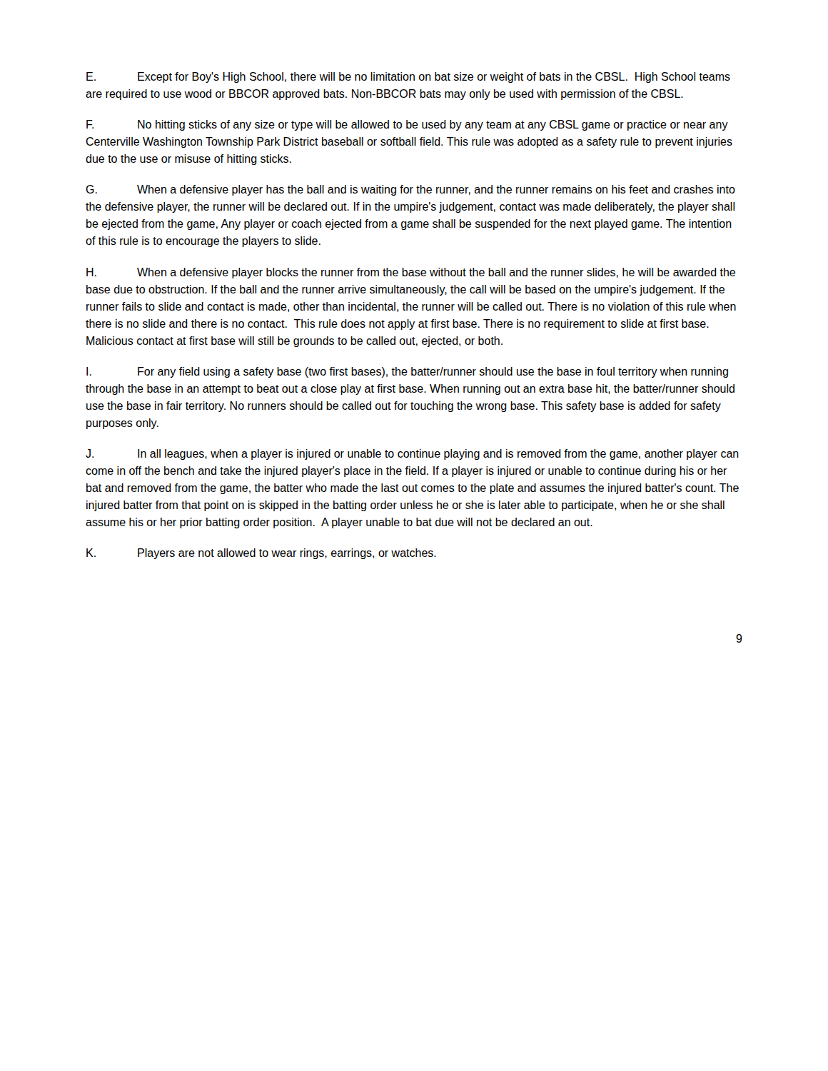E. Except for Boy's High School, there will be no limitation on bat size or weight of bats in the CBSL. High School teams are required to use wood or BBCOR approved bats. Non-BBCOR bats may only be used with permission of the CBSL.
F. No hitting sticks of any size or type will be allowed to be used by any team at any CBSL game or practice or near any Centerville Washington Township Park District baseball or softball field. This rule was adopted as a safety rule to prevent injuries due to the use or misuse of hitting sticks.
G. When a defensive player has the ball and is waiting for the runner, and the runner remains on his feet and crashes into the defensive player, the runner will be declared out. If in the umpire's judgement, contact was made deliberately, the player shall be ejected from the game, Any player or coach ejected from a game shall be suspended for the next played game. The intention of this rule is to encourage the players to slide.
H. When a defensive player blocks the runner from the base without the ball and the runner slides, he will be awarded the base due to obstruction. If the ball and the runner arrive simultaneously, the call will be based on the umpire's judgement. If the runner fails to slide and contact is made, other than incidental, the runner will be called out. There is no violation of this rule when there is no slide and there is no contact. This rule does not apply at first base. There is no requirement to slide at first base. Malicious contact at first base will still be grounds to be called out, ejected, or both.
I. For any field using a safety base (two first bases), the batter/runner should use the base in foul territory when running through the base in an attempt to beat out a close play at first base. When running out an extra base hit, the batter/runner should use the base in fair territory. No runners should be called out for touching the wrong base. This safety base is added for safety purposes only.
J. In all leagues, when a player is injured or unable to continue playing and is removed from the game, another player can come in off the bench and take the injured player's place in the field. If a player is injured or unable to continue during his or her bat and removed from the game, the batter who made the last out comes to the plate and assumes the injured batter's count. The injured batter from that point on is skipped in the batting order unless he or she is later able to participate, when he or she shall assume his or her prior batting order position. A player unable to bat due will not be declared an out.
K. Players are not allowed to wear rings, earrings, or watches.
9